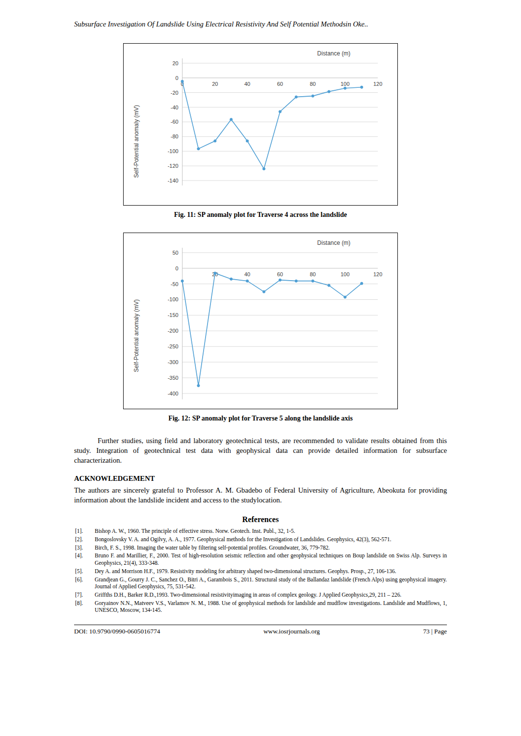Subsurface Investigation Of Landslide Using Electrical Resistivity And Self Potential Methodsin Oke..
20 0 -20 -40 -60 -80 -100 -120 -140 0 20 40 60 80 100 120 Self-Potential anomaly (mV) Distance (m)
Fig. 11: SP anomaly plot for Traverse 4 across the landslide
50 0 -50 -100 -150 -200 -250 -300 -350 -400 20 40 60 80 100 120 Self-Potential anomaly (mV) Distance (m)
Fig. 12: SP anomaly plot for Traverse 5 along the landslide axis
Further studies, using field and laboratory geotechnical tests, are recommended to validate results obtained from this study. Integration of geotechnical test data with geophysical data can provide detailed information for subsurface characterization.
Acknowledgement
The authors are sincerely grateful to Professor A. M. Gbadebo of Federal University of Agriculture, Abeokuta for providing information about the landslide incident and access to the studylocation.
References
[1]. Bishop A. W., 1960. The principle of effective stress. Norw. Geotech. Inst. Publ., 32, 1-5.
[2]. Bongoslovsky V. A. and Ogilvy, A. A., 1977. Geophysical methods for the Investigation of Landslides. Geophysics, 42(3), 562-571.
[3]. Birch, F. S., 1998. Imaging the water table by filtering self-potential profiles. Groundwater, 36, 779-782.
[4]. Bruno F. and Marillier, F., 2000. Test of high-resolution seismic reflection and other geophysical techniques on Boup landslide on Swiss Alp. Surveys in Geophysics, 21(4), 333-348.
[5]. Dey A. and Morrison H.F., 1979. Resistivity modeling for arbitrary shaped two-dimensional structures. Geophys. Prosp., 27, 106-136.
[6]. Grandjean G., Gourry J. C., Sanchez O., Bitri A., Garambois S., 2011. Structural study of the Ballandaz landslide (French Alps) using geophysical imagery. Journal of Applied Geophysics, 75, 531-542.
[7]. Griffths D.H., Barker R.D.,1993. Two-dimensional resistivityimaging in areas of complex geology. J Applied Geophysics,29, 211 – 226.
[8]. Goryainov N.N., Matveev V.S., Varlamov N. M., 1988. Use of geophysical methods for landslide and mudflow investigations. Landslide and Mudflows, 1, UNESCO, Moscow, 134-145.
DOI: 10.9790/0990-0605016774
www.iosrjournals.org
73 | Page